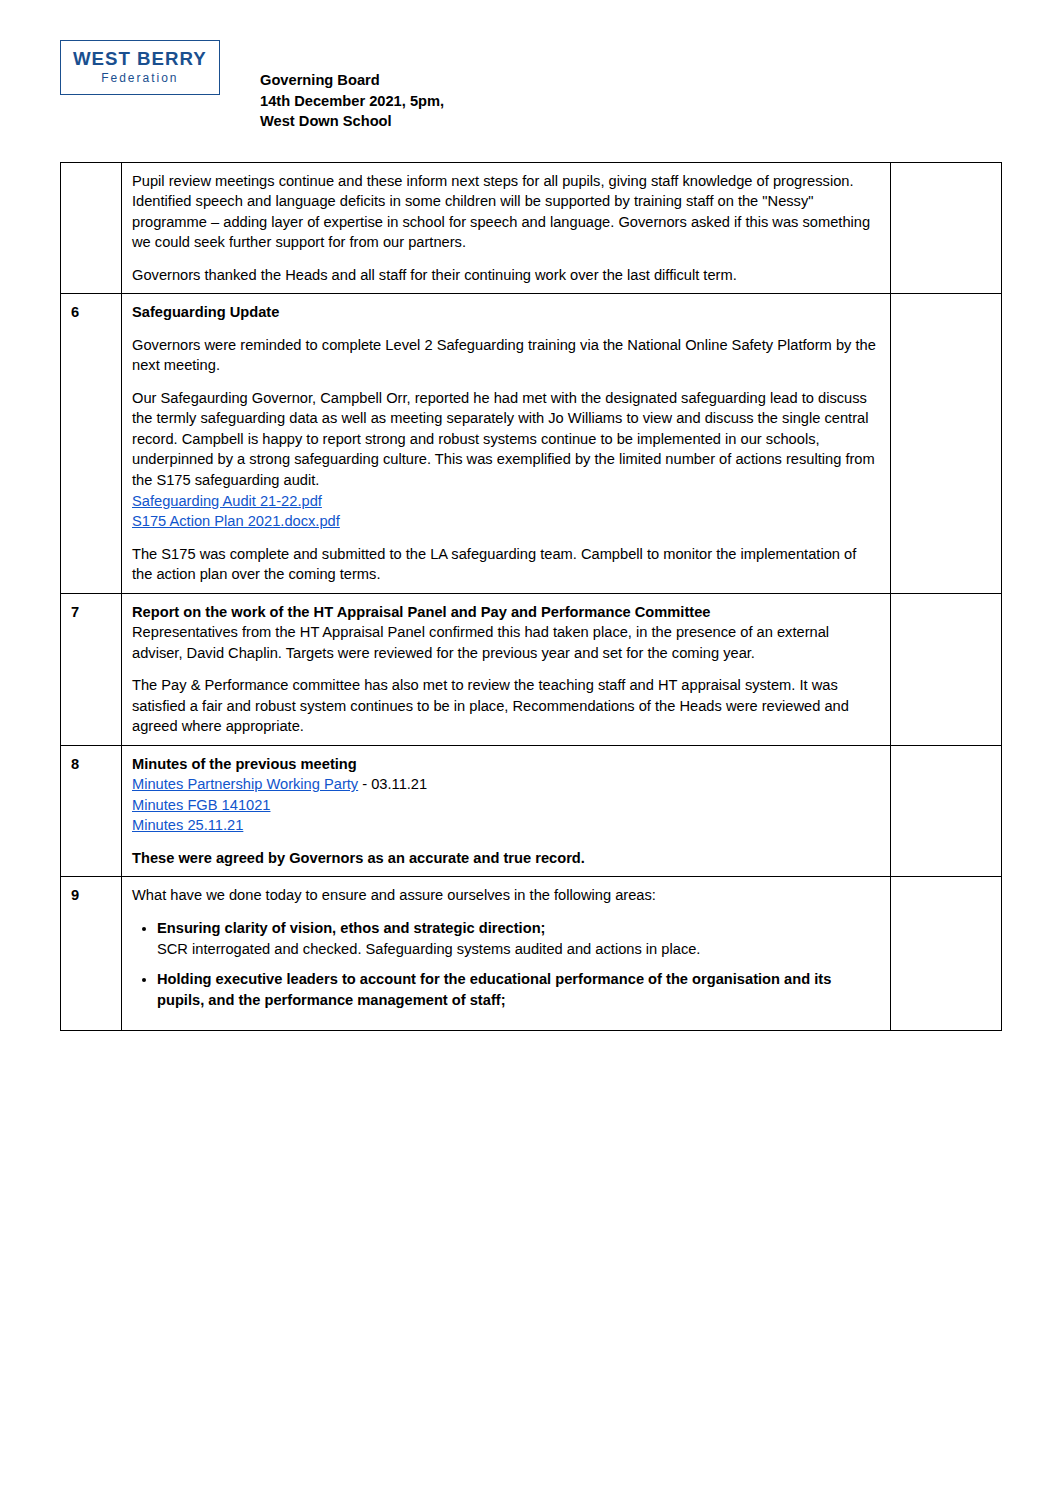WEST BERRY
Federation
Governing Board
14th December 2021, 5pm,
West Down School
| | Pupil review meetings continue and these inform next steps for all pupils, giving staff knowledge of progression. Identified speech and language deficits in some children will be supported by training staff on the "Nessy" programme – adding layer of expertise in school for speech and language. Governors asked if this was something we could seek further support for from our partners. Governors thanked the Heads and all staff for their continuing work over the last difficult term. | |
| 6 | Safeguarding Update Governors were reminded to complete Level 2 Safeguarding training via the National Online Safety Platform by the next meeting. Our Safegaurding Governor, Campbell Orr, reported he had met with the designated safeguarding lead to discuss the termly safeguarding data as well as meeting separately with Jo Williams to view and discuss the single central record. Campbell is happy to report strong and robust systems continue to be implemented in our schools, underpinned by a strong safeguarding culture. This was exemplified by the limited number of actions resulting from the S175 safeguarding audit. Safeguarding Audit 21-22.pdf S175 Action Plan 2021.docx.pdf The S175 was complete and submitted to the LA safeguarding team. Campbell to monitor the implementation of the action plan over the coming terms. | |
| 7 | Report on the work of the HT Appraisal Panel and Pay and Performance Committee Representatives from the HT Appraisal Panel confirmed this had taken place, in the presence of an external adviser, David Chaplin. Targets were reviewed for the previous year and set for the coming year. The Pay & Performance committee has also met to review the teaching staff and HT appraisal system. It was satisfied a fair and robust system continues to be in place, Recommendations of the Heads were reviewed and agreed where appropriate. | |
| 8 | Minutes of the previous meeting Minutes Partnership Working Party - 03.11.21 Minutes FGB 141021 Minutes 25.11.21 These were agreed by Governors as an accurate and true record. | |
| 9 | What have we done today to ensure and assure ourselves in the following areas: Ensuring clarity of vision, ethos and strategic direction; SCR interrogated and checked. Safeguarding systems audited and actions in place. Holding executive leaders to account for the educational performance of the organisation and its pupils, and the performance management of staff; | |